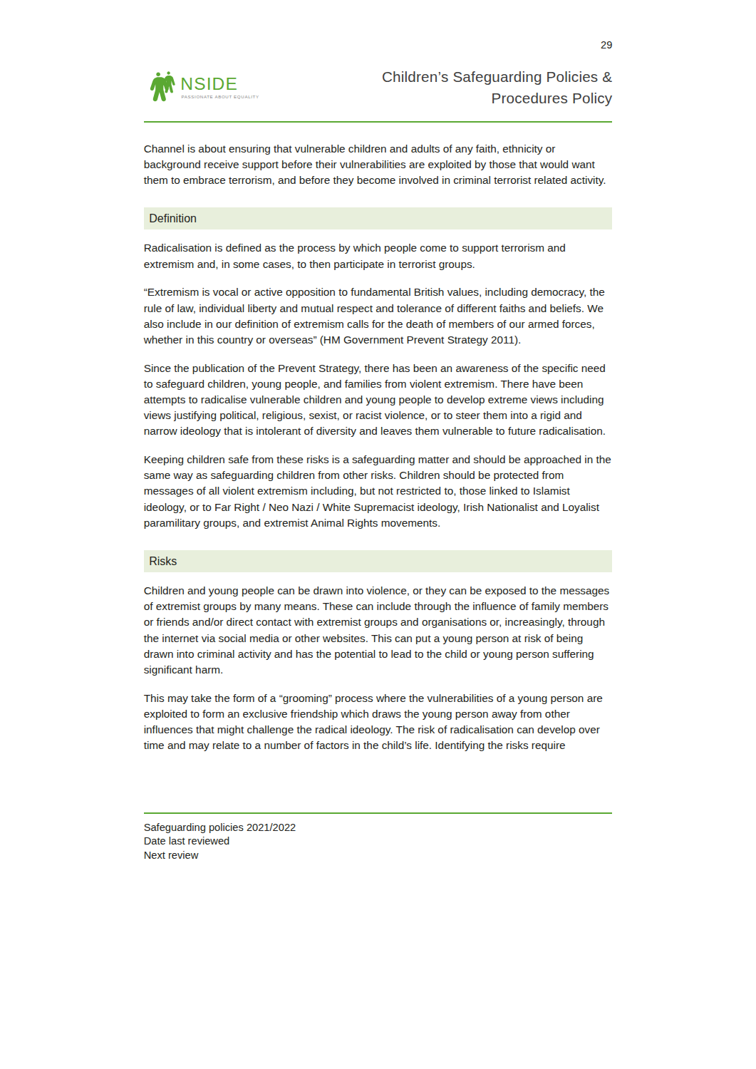29
NSIDE PASSIONATE ABOUT EQUALITY
Children’s Safeguarding Policies & Procedures Policy
Channel is about ensuring that vulnerable children and adults of any faith, ethnicity or background receive support before their vulnerabilities are exploited by those that would want them to embrace terrorism, and before they become involved in criminal terrorist related activity.
Definition
Radicalisation is defined as the process by which people come to support terrorism and extremism and, in some cases, to then participate in terrorist groups.
“Extremism is vocal or active opposition to fundamental British values, including democracy, the rule of law, individual liberty and mutual respect and tolerance of different faiths and beliefs. We also include in our definition of extremism calls for the death of members of our armed forces, whether in this country or overseas” (HM Government Prevent Strategy 2011).
Since the publication of the Prevent Strategy, there has been an awareness of the specific need to safeguard children, young people, and families from violent extremism. There have been attempts to radicalise vulnerable children and young people to develop extreme views including views justifying political, religious, sexist, or racist violence, or to steer them into a rigid and narrow ideology that is intolerant of diversity and leaves them vulnerable to future radicalisation.
Keeping children safe from these risks is a safeguarding matter and should be approached in the same way as safeguarding children from other risks. Children should be protected from messages of all violent extremism including, but not restricted to, those linked to Islamist ideology, or to Far Right / Neo Nazi / White Supremacist ideology, Irish Nationalist and Loyalist paramilitary groups, and extremist Animal Rights movements.
Risks
Children and young people can be drawn into violence, or they can be exposed to the messages of extremist groups by many means. These can include through the influence of family members or friends and/or direct contact with extremist groups and organisations or, increasingly, through the internet via social media or other websites. This can put a young person at risk of being drawn into criminal activity and has the potential to lead to the child or young person suffering significant harm.
This may take the form of a “grooming” process where the vulnerabilities of a young person are exploited to form an exclusive friendship which draws the young person away from other influences that might challenge the radical ideology. The risk of radicalisation can develop over time and may relate to a number of factors in the child’s life. Identifying the risks require
Safeguarding policies 2021/2022
Date last reviewed
Next review